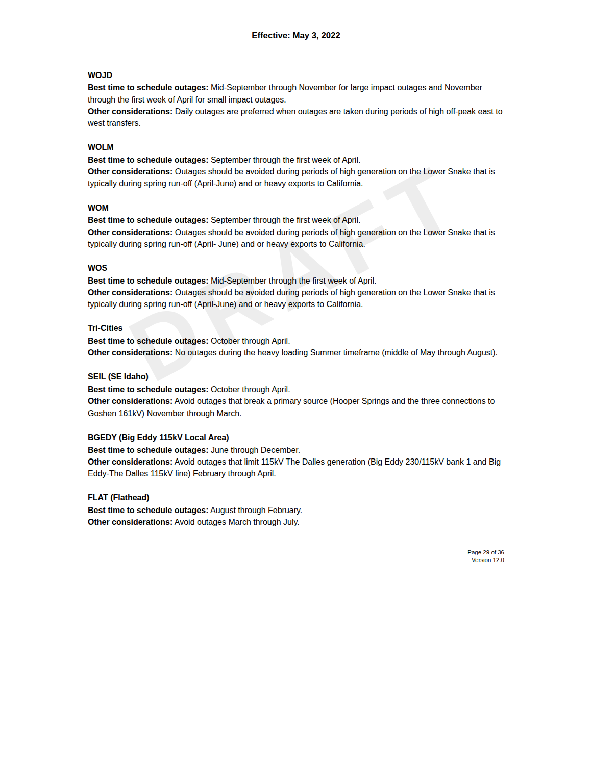DRAFT
Effective: May 3, 2022
WOJD
Best time to schedule outages: Mid-September through November for large impact outages and November through the first week of April for small impact outages.
Other considerations: Daily outages are preferred when outages are taken during periods of high off-peak east to west transfers.
WOLM
Best time to schedule outages: September through the first week of April.
Other considerations: Outages should be avoided during periods of high generation on the Lower Snake that is typically during spring run-off (April-June) and or heavy exports to California.
WOM
Best time to schedule outages: September through the first week of April.
Other considerations: Outages should be avoided during periods of high generation on the Lower Snake that is typically during spring run-off (April- June) and or heavy exports to California.
WOS
Best time to schedule outages: Mid-September through the first week of April.
Other considerations: Outages should be avoided during periods of high generation on the Lower Snake that is typically during spring run-off (April-June) and or heavy exports to California.
Tri-Cities
Best time to schedule outages: October through April.
Other considerations: No outages during the heavy loading Summer timeframe (middle of May through August).
SEIL (SE Idaho)
Best time to schedule outages: October through April.
Other considerations: Avoid outages that break a primary source (Hooper Springs and the three connections to Goshen 161kV) November through March.
BGEDY (Big Eddy 115kV Local Area)
Best time to schedule outages: June through December.
Other considerations: Avoid outages that limit 115kV The Dalles generation (Big Eddy 230/115kV bank 1 and Big Eddy-The Dalles 115kV line) February through April.
FLAT (Flathead)
Best time to schedule outages: August through February.
Other considerations: Avoid outages March through July.
Page 29 of 36
Version 12.0